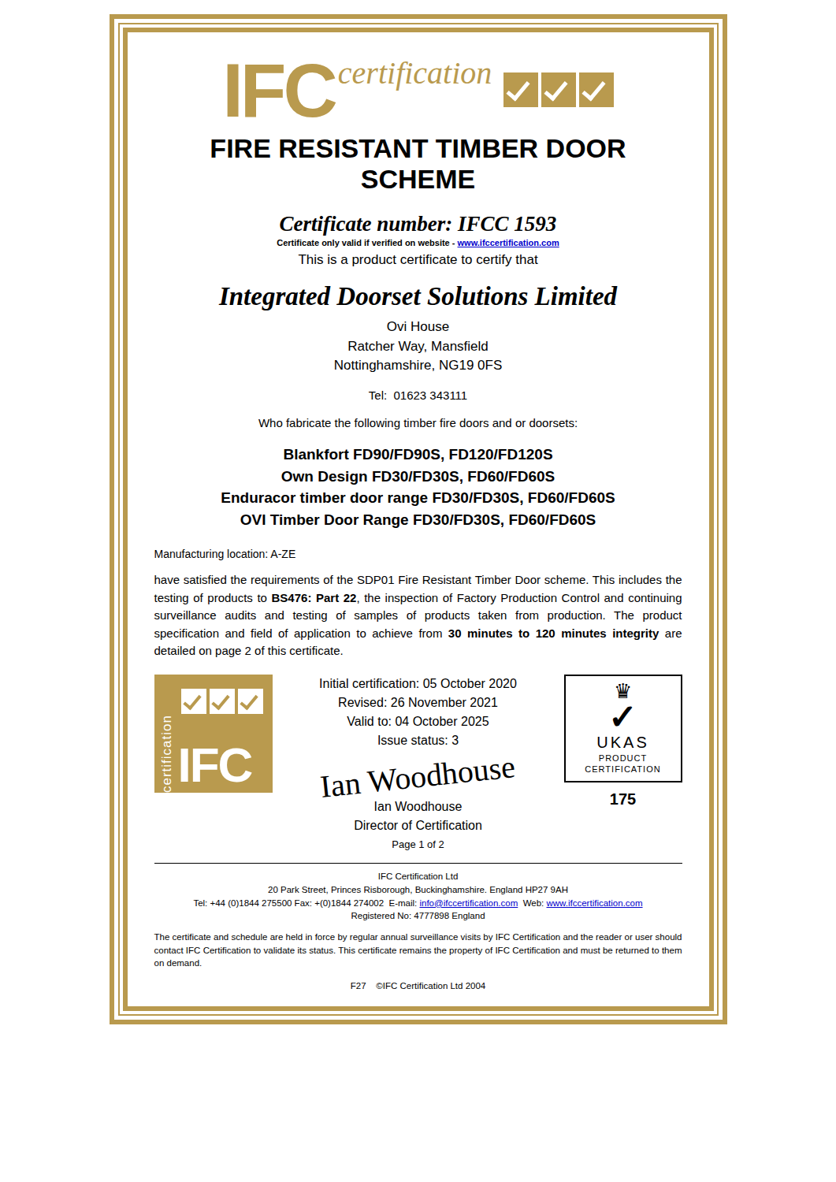IFC certification
FIRE RESISTANT TIMBER DOOR SCHEME
Certificate number: IFCC 1593
Certificate only valid if verified on website - www.ifccertification.com
This is a product certificate to certify that
Integrated Doorset Solutions Limited
Ovi House
Ratcher Way, Mansfield
Nottinghamshire, NG19 0FS
Tel: 01623 343111
Who fabricate the following timber fire doors and or doorsets:
Blankfort FD90/FD90S, FD120/FD120S
Own Design FD30/FD30S, FD60/FD60S
Enduracor timber door range FD30/FD30S, FD60/FD60S
OVI Timber Door Range FD30/FD30S, FD60/FD60S
Manufacturing location: A-ZE
have satisfied the requirements of the SDP01 Fire Resistant Timber Door scheme. This includes the testing of products to BS476: Part 22, the inspection of Factory Production Control and continuing surveillance audits and testing of samples of products taken from production. The product specification and field of application to achieve from 30 minutes to 120 minutes integrity are detailed on page 2 of this certificate.
certification IFC
Initial certification: 05 October 2020
Revised: 26 November 2021
Valid to: 04 October 2025
Issue status: 3
Ian Woodhouse
Ian Woodhouse
Director of Certification
Page 1 of 2
♛
✓
UKAS
PRODUCT
CERTIFICATION
175
IFC Certification Ltd
20 Park Street, Princes Risborough, Buckinghamshire. England HP27 9AH
Tel: +44 (0)1844 275500 Fax: +(0)1844 274002 E-mail: info@ifccertification.com Web: www.ifccertification.com
Registered No: 4777898 England
The certificate and schedule are held in force by regular annual surveillance visits by IFC Certification and the reader or user should contact IFC Certification to validate its status. This certificate remains the property of IFC Certification and must be returned to them on demand.
F27 ©IFC Certification Ltd 2004